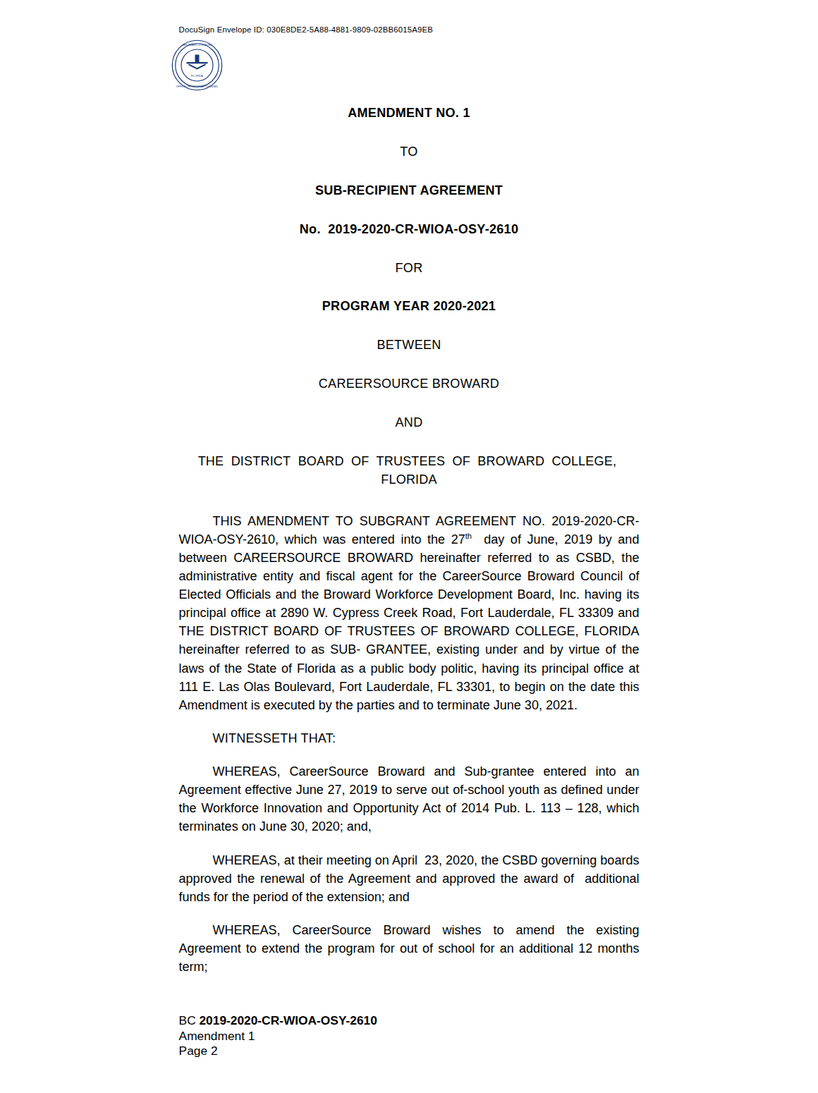DocuSign Envelope ID: 030E8DE2-5A88-4881-9809-02BB6015A9EB
AMENDMENT NO. 1
TO
SUB-RECIPIENT AGREEMENT
No. 2019-2020-CR-WIOA-OSY-2610
FOR
PROGRAM YEAR 2020-2021
BETWEEN
CAREERSOURCE BROWARD
AND
THE DISTRICT BOARD OF TRUSTEES OF BROWARD COLLEGE, FLORIDA
THIS AMENDMENT TO SUBGRANT AGREEMENT NO. 2019-2020-CR-WIOA-OSY-2610, which was entered into the 27th day of June, 2019 by and between CAREERSOURCE BROWARD hereinafter referred to as CSBD, the administrative entity and fiscal agent for the CareerSource Broward Council of Elected Officials and the Broward Workforce Development Board, Inc. having its principal office at 2890 W. Cypress Creek Road, Fort Lauderdale, FL 33309 and THE DISTRICT BOARD OF TRUSTEES OF BROWARD COLLEGE, FLORIDA hereinafter referred to as SUB- GRANTEE, existing under and by virtue of the laws of the State of Florida as a public body politic, having its principal office at 111 E. Las Olas Boulevard, Fort Lauderdale, FL 33301, to begin on the date this Amendment is executed by the parties and to terminate June 30, 2021.
WITNESSETH THAT:
WHEREAS, CareerSource Broward and Sub-grantee entered into an Agreement effective June 27, 2019 to serve out of-school youth as defined under the Workforce Innovation and Opportunity Act of 2014 Pub. L. 113 – 128, which terminates on June 30, 2020; and,
WHEREAS, at their meeting on April 23, 2020, the CSBD governing boards approved the renewal of the Agreement and approved the award of additional funds for the period of the extension; and
WHEREAS, CareerSource Broward wishes to amend the existing Agreement to extend the program for out of school for an additional 12 months term;
BC 2019-2020-CR-WIOA-OSY-2610
Amendment 1
Page 2